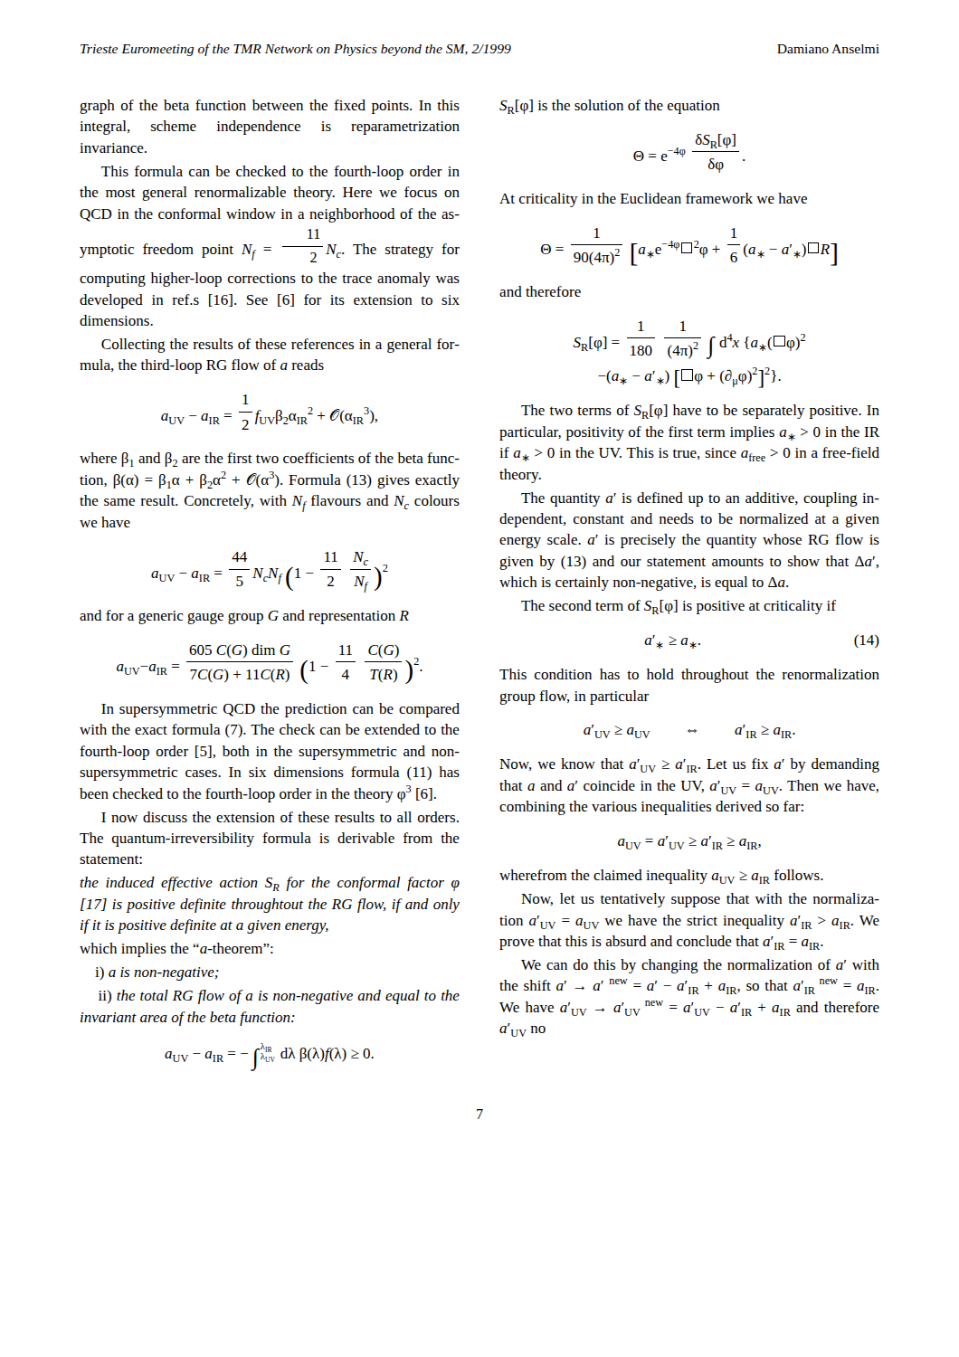Trieste Euromeeting of the TMR Network on Physics beyond the SM, 2/1999 Damiano Anselmi
graph of the beta function between the fixed points. In this integral, scheme independence is reparametrization invariance.
This formula can be checked to the fourth-loop order in the most general renormalizable theory. Here we focus on QCD in the conformal window in a neighborhood of the asymptotic freedom point Nf = 112 Nc. The strategy for computing higher-loop corrections to the trace anomaly was developed in ref.s [16]. See [6] for its extension to six dimensions.
Collecting the results of these references in a general formula, the third-loop RG flow of a reads
aUV − aIR = 12 fUVβ2αIR2 + 𝒪(αIR3),
where β1 and β2 are the first two coefficients of the beta function, β(α) = β1α + β2α2 + 𝒪(α3). Formula (13) gives exactly the same result. Concretely, with Nf flavours and Nc colours we have
aUV − aIR = 445 NcNf (1 − 112 Nc Nf)2
and for a generic gauge group G and representation R
aUV−aIR = 605 C(G) dim G 7C(G) + 11C(R) (1 − 114 C(G) T(R))2.
In supersymmetric QCD the prediction can be compared with the exact formula (7). The check can be extended to the fourth-loop order [5], both in the supersymmetric and nonsupersymmetric cases. In six dimensions formula (11) has been checked to the fourth-loop order in the theory φ3 [6].
I now discuss the extension of these results to all orders. The quantum-irreversibility formula is derivable from the statement:
the induced effective action SR for the conformal factor φ [17] is positive definite throughtout the RG flow, if and only if it is positive definite at a given energy,
which implies the “a-theorem”:
i) a is non-negative;
ii) the total RG flow of a is non-negative and equal to the invariant area of the beta function:
aUV − aIR = − ∫λIR λUV dλ β(λ)f(λ) ≥ 0.
SR[φ] is the solution of the equation
Θ = e−4φ δSR[φ] δφ.
At criticality in the Euclidean framework we have
Θ = 190(4π)2 [a∗e−4φ2φ + 16(a∗ − a′∗) R]
and therefore
SR[φ] = 1180 1(4π)2 ∫ d4x {a∗( φ)2
−(a∗ − a′∗) [ φ + (∂μφ)2]2}.
The two terms of SR[φ] have to be separately positive. In particular, positivity of the first term implies a∗ > 0 in the IR if a∗ > 0 in the UV. This is true, since afree > 0 in a free-field theory.
The quantity a′ is defined up to an additive, coupling independent, constant and needs to be normalized at a given energy scale. a′ is precisely the quantity whose RG flow is given by (13) and our statement amounts to show that Δa′, which is certainly non-negative, is equal to Δa.
The second term of SR[φ] is positive at criticality if
a′∗ ≥ a∗. (14)
This condition has to hold throughout the renormalization group flow, in particular
a′UV ≥ aUV ⇔ a′IR ≥ aIR.
Now, we know that a′UV ≥ a′IR. Let us fix a′ by demanding that a and a′ coincide in the UV, a′UV = aUV. Then we have, combining the various inequalities derived so far:
aUV = a′UV ≥ a′IR ≥ aIR,
wherefrom the claimed inequality aUV ≥ aIR follows.
Now, let us tentatively suppose that with the normalization a′UV = aUV we have the strict inequality a′IR > aIR. We prove that this is absurd and conclude that a′IR = aIR.
We can do this by changing the normalization of a′ with the shift a′ → a′ new = a′ − a′IR + aIR, so that a′IR new = aIR. We have a′UV → a′UV new = a′UV − a′IR + aIR and therefore a′UV no
7